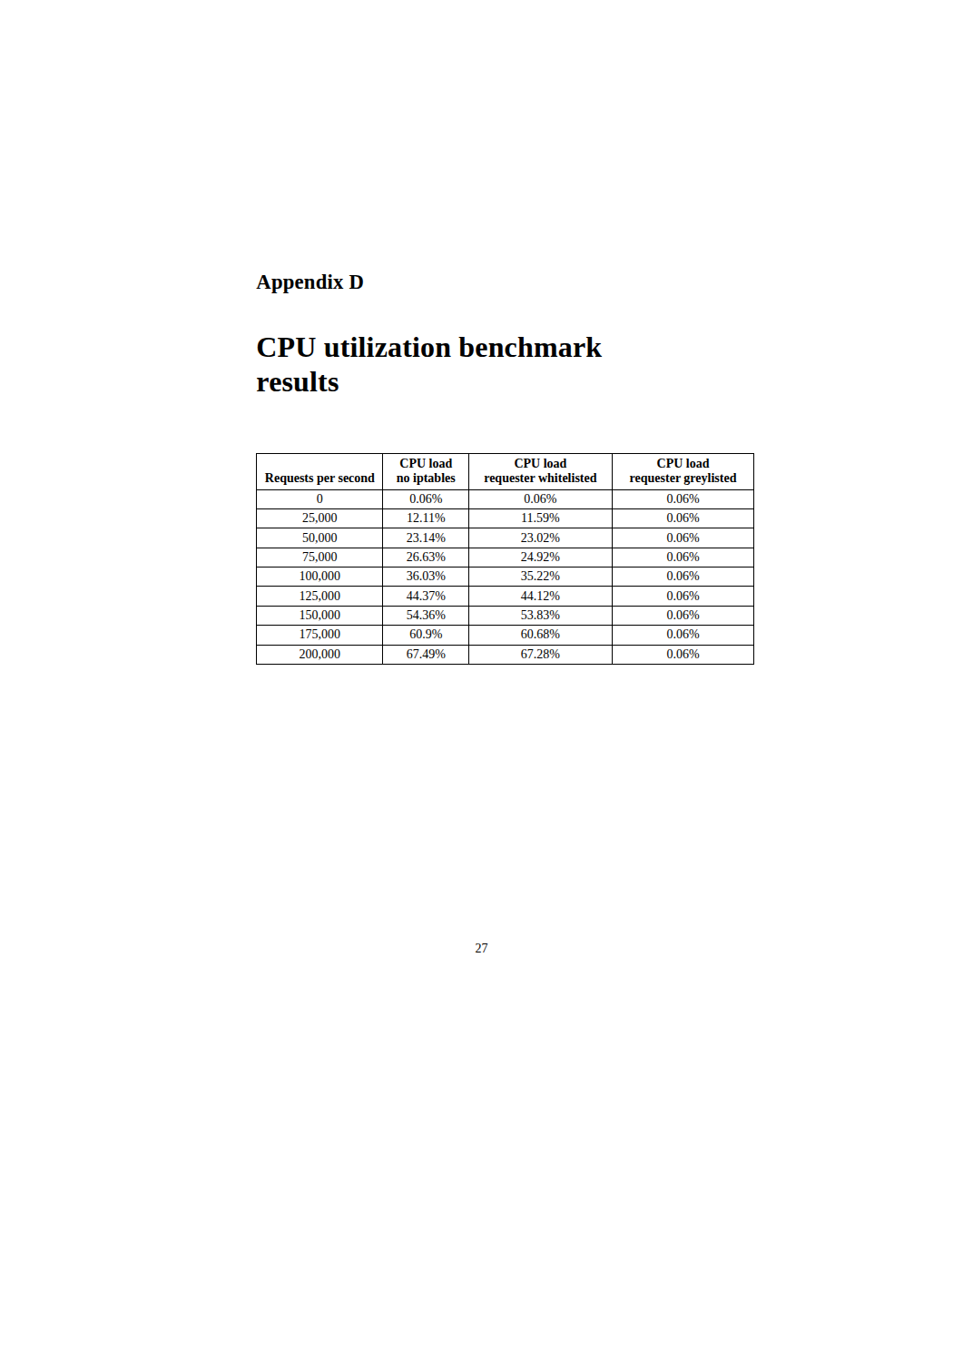Appendix D
CPU utilization benchmark
results
| | CPU load | CPU load | CPU load |
| --- | --- | --- | --- |
| Requests per second | no iptables | requester whitelisted | requester greylisted |
| 0 | 0.06% | 0.06% | 0.06% |
| 25,000 | 12.11% | 11.59% | 0.06% |
| 50,000 | 23.14% | 23.02% | 0.06% |
| 75,000 | 26.63% | 24.92% | 0.06% |
| 100,000 | 36.03% | 35.22% | 0.06% |
| 125,000 | 44.37% | 44.12% | 0.06% |
| 150,000 | 54.36% | 53.83% | 0.06% |
| 175,000 | 60.9% | 60.68% | 0.06% |
| 200,000 | 67.49% | 67.28% | 0.06% |
27